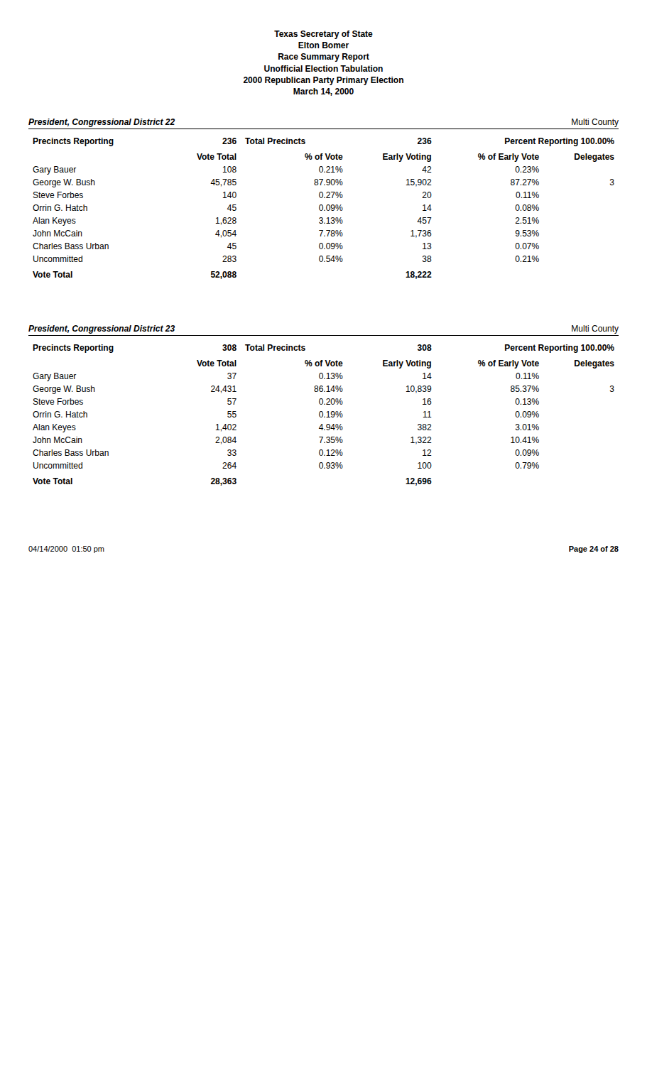Texas Secretary of State
Elton Bomer
Race Summary Report
Unofficial Election Tabulation
2000 Republican Party Primary Election
March 14, 2000
President, Congressional District 22 Multi County
| Precincts Reporting | 236 | Total Precincts | 236 | Percent Reporting 100.00% |
| | Vote Total | % of Vote | Early Voting | % of Early Vote | Delegates |
| Gary Bauer | 108 | 0.21% | 42 | 0.23% | |
| George W. Bush | 45,785 | 87.90% | 15,902 | 87.27% | 3 |
| Steve Forbes | 140 | 0.27% | 20 | 0.11% | |
| Orrin G. Hatch | 45 | 0.09% | 14 | 0.08% | |
| Alan Keyes | 1,628 | 3.13% | 457 | 2.51% | |
| John McCain | 4,054 | 7.78% | 1,736 | 9.53% | |
| Charles Bass Urban | 45 | 0.09% | 13 | 0.07% | |
| Uncommitted | 283 | 0.54% | 38 | 0.21% | |
| Vote Total | 52,088 | | 18,222 | | |
President, Congressional District 23 Multi County
| Precincts Reporting | 308 | Total Precincts | 308 | Percent Reporting 100.00% |
| | Vote Total | % of Vote | Early Voting | % of Early Vote | Delegates |
| Gary Bauer | 37 | 0.13% | 14 | 0.11% | |
| George W. Bush | 24,431 | 86.14% | 10,839 | 85.37% | 3 |
| Steve Forbes | 57 | 0.20% | 16 | 0.13% | |
| Orrin G. Hatch | 55 | 0.19% | 11 | 0.09% | |
| Alan Keyes | 1,402 | 4.94% | 382 | 3.01% | |
| John McCain | 2,084 | 7.35% | 1,322 | 10.41% | |
| Charles Bass Urban | 33 | 0.12% | 12 | 0.09% | |
| Uncommitted | 264 | 0.93% | 100 | 0.79% | |
| Vote Total | 28,363 | | 12,696 | | |
04/14/2000 01:50 pm Page 24 of 28